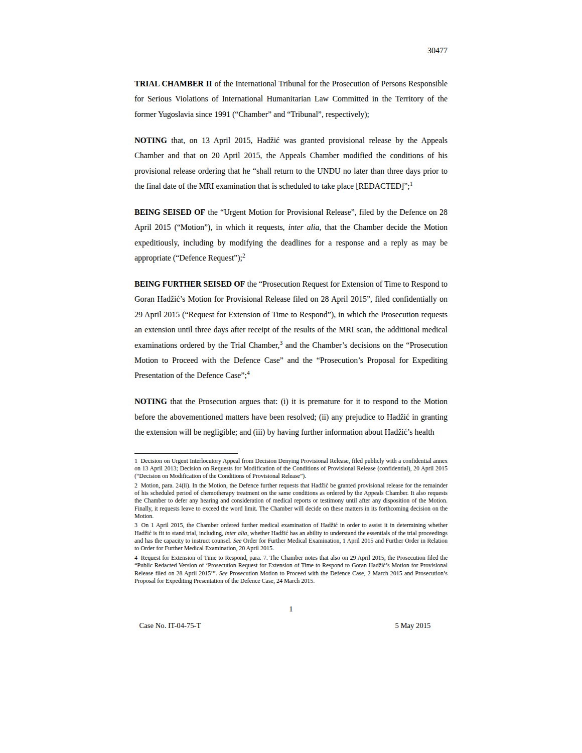30477
TRIAL CHAMBER II of the International Tribunal for the Prosecution of Persons Responsible for Serious Violations of International Humanitarian Law Committed in the Territory of the former Yugoslavia since 1991 (“Chamber” and “Tribunal”, respectively);
NOTING that, on 13 April 2015, Hadžić was granted provisional release by the Appeals Chamber and that on 20 April 2015, the Appeals Chamber modified the conditions of his provisional release ordering that he “shall return to the UNDU no later than three days prior to the final date of the MRI examination that is scheduled to take place [REDACTED]”;1
BEING SEISED OF the “Urgent Motion for Provisional Release”, filed by the Defence on 28 April 2015 (“Motion”), in which it requests, inter alia, that the Chamber decide the Motion expeditiously, including by modifying the deadlines for a response and a reply as may be appropriate (“Defence Request”);2
BEING FURTHER SEISED OF the “Prosecution Request for Extension of Time to Respond to Goran Hadžić’s Motion for Provisional Release filed on 28 April 2015”, filed confidentially on 29 April 2015 (“Request for Extension of Time to Respond”), in which the Prosecution requests an extension until three days after receipt of the results of the MRI scan, the additional medical examinations ordered by the Trial Chamber,3 and the Chamber’s decisions on the “Prosecution Motion to Proceed with the Defence Case” and the “Prosecution’s Proposal for Expediting Presentation of the Defence Case”;4
NOTING that the Prosecution argues that: (i) it is premature for it to respond to the Motion before the abovementioned matters have been resolved; (ii) any prejudice to Hadžić in granting the extension will be negligible; and (iii) by having further information about Hadžić’s health
1 Decision on Urgent Interlocutory Appeal from Decision Denying Provisional Release, filed publicly with a confidential annex on 13 April 2013; Decision on Requests for Modification of the Conditions of Provisional Release (confidential), 20 April 2015 (“Decision on Modification of the Conditions of Provisional Release”).
2 Motion, para. 24(ii). In the Motion, the Defence further requests that Hadžić be granted provisional release for the remainder of his scheduled period of chemotherapy treatment on the same conditions as ordered by the Appeals Chamber. It also requests the Chamber to defer any hearing and consideration of medical reports or testimony until after any disposition of the Motion. Finally, it requests leave to exceed the word limit. The Chamber will decide on these matters in its forthcoming decision on the Motion.
3 On 1 April 2015, the Chamber ordered further medical examination of Hadžić in order to assist it in determining whether Hadžić is fit to stand trial, including, inter alia, whether Hadžić has an ability to understand the essentials of the trial proceedings and has the capacity to instruct counsel. See Order for Further Medical Examination, 1 April 2015 and Further Order in Relation to Order for Further Medical Examination, 20 April 2015.
4 Request for Extension of Time to Respond, para. 7. The Chamber notes that also on 29 April 2015, the Prosecution filed the “Public Redacted Version of ‘Prosecution Request for Extension of Time to Respond to Goran Hadžić’s Motion for Provisional Release filed on 28 April 2015’”. See Prosecution Motion to Proceed with the Defence Case, 2 March 2015 and Prosecution’s Proposal for Expediting Presentation of the Defence Case, 24 March 2015.
1
Case No. IT-04-75-T
5 May 2015